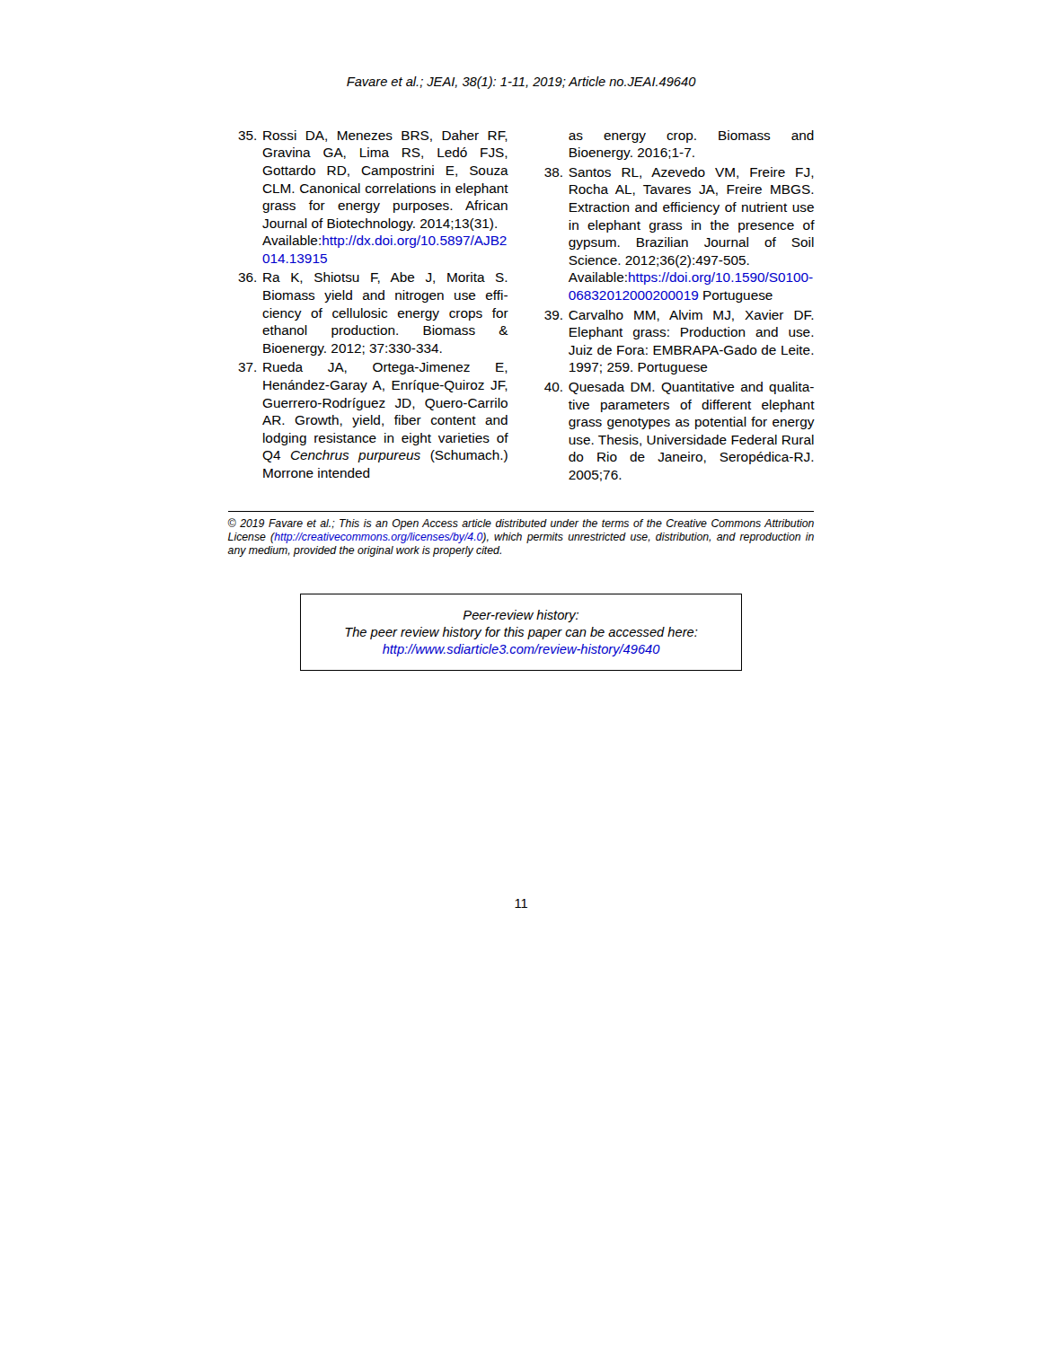Favare et al.; JEAI, 38(1): 1-11, 2019; Article no.JEAI.49640
35. Rossi DA, Menezes BRS, Daher RF, Gravina GA, Lima RS, Ledó FJS, Gottardo RD, Campostrini E, Souza CLM. Canonical correlations in elephant grass for energy purposes. African Journal of Biotechnology. 2014;13(31).
Available:http://dx.doi.org/10.5897/AJB2014.13915
36. Ra K, Shiotsu F, Abe J, Morita S. Biomass yield and nitrogen use efficiency of cellulosic energy crops for ethanol production. Biomass & Bioenergy. 2012; 37:330-334.
37. Rueda JA, Ortega-Jimenez E, Henández-Garay A, Enríque-Quiroz JF, Guerrero-Rodríguez JD, Quero-Carrilo AR. Growth, yield, fiber content and lodging resistance in eight varieties of Q4 Cenchrus purpureus (Schumach.) Morrone intended
as energy crop. Biomass and Bioenergy. 2016;1-7.
38. Santos RL, Azevedo VM, Freire FJ, Rocha AL, Tavares JA, Freire MBGS. Extraction and efficiency of nutrient use in elephant grass in the presence of gypsum. Brazilian Journal of Soil Science. 2012;36(2):497-505.
Available:https://doi.org/10.1590/S0100-06832012000200019 Portuguese
39. Carvalho MM, Alvim MJ, Xavier DF. Elephant grass: Production and use. Juiz de Fora: EMBRAPA-Gado de Leite. 1997; 259. Portuguese
40. Quesada DM. Quantitative and qualitative parameters of different elephant grass genotypes as potential for energy use. Thesis, Universidade Federal Rural do Rio de Janeiro, Seropédica-RJ. 2005;76.
© 2019 Favare et al.; This is an Open Access article distributed under the terms of the Creative Commons Attribution License (http://creativecommons.org/licenses/by/4.0), which permits unrestricted use, distribution, and reproduction in any medium, provided the original work is properly cited.
Peer-review history:
The peer review history for this paper can be accessed here:
http://www.sdiarticle3.com/review-history/49640
11